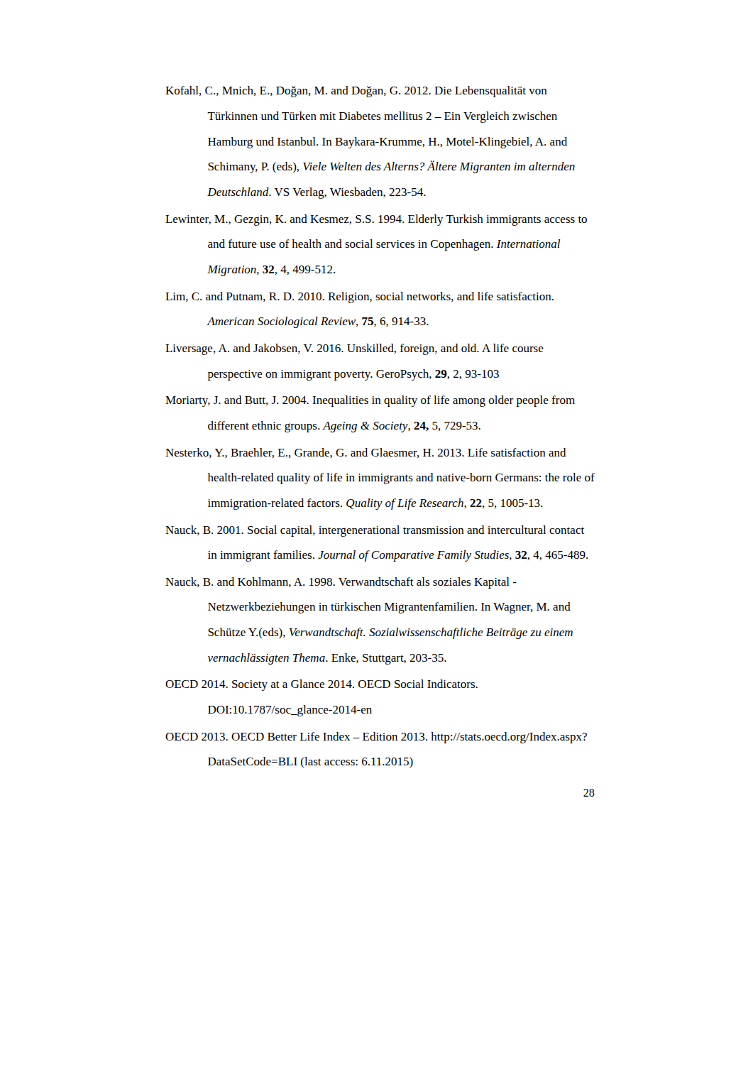Kofahl, C., Mnich, E., Doğan, M. and Doğan, G. 2012. Die Lebensqualität von Türkinnen und Türken mit Diabetes mellitus 2 – Ein Vergleich zwischen Hamburg und Istanbul. In Baykara-Krumme, H., Motel-Klingebiel, A. and Schimany, P. (eds), Viele Welten des Alterns? Ältere Migranten im alternden Deutschland. VS Verlag, Wiesbaden, 223-54.
Lewinter, M., Gezgin, K. and Kesmez, S.S. 1994. Elderly Turkish immigrants access to and future use of health and social services in Copenhagen. International Migration, 32, 4, 499-512.
Lim, C. and Putnam, R. D. 2010. Religion, social networks, and life satisfaction. American Sociological Review, 75, 6, 914-33.
Liversage, A. and Jakobsen, V. 2016. Unskilled, foreign, and old. A life course perspective on immigrant poverty. GeroPsych, 29, 2, 93-103
Moriarty, J. and Butt, J. 2004. Inequalities in quality of life among older people from different ethnic groups. Ageing & Society, 24, 5, 729-53.
Nesterko, Y., Braehler, E., Grande, G. and Glaesmer, H. 2013. Life satisfaction and health-related quality of life in immigrants and native-born Germans: the role of immigration-related factors. Quality of Life Research, 22, 5, 1005-13.
Nauck, B. 2001. Social capital, intergenerational transmission and intercultural contact in immigrant families. Journal of Comparative Family Studies, 32, 4, 465-489.
Nauck, B. and Kohlmann, A. 1998. Verwandtschaft als soziales Kapital - Netzwerkbeziehungen in türkischen Migrantenfamilien. In Wagner, M. and Schütze Y.(eds), Verwandtschaft. Sozialwissenschaftliche Beiträge zu einem vernachlässigten Thema. Enke, Stuttgart, 203-35.
OECD 2014. Society at a Glance 2014. OECD Social Indicators. DOI:10.1787/soc_glance-2014-en
OECD 2013. OECD Better Life Index – Edition 2013. http://stats.oecd.org/Index.aspx?DataSetCode=BLI (last access: 6.11.2015)
28